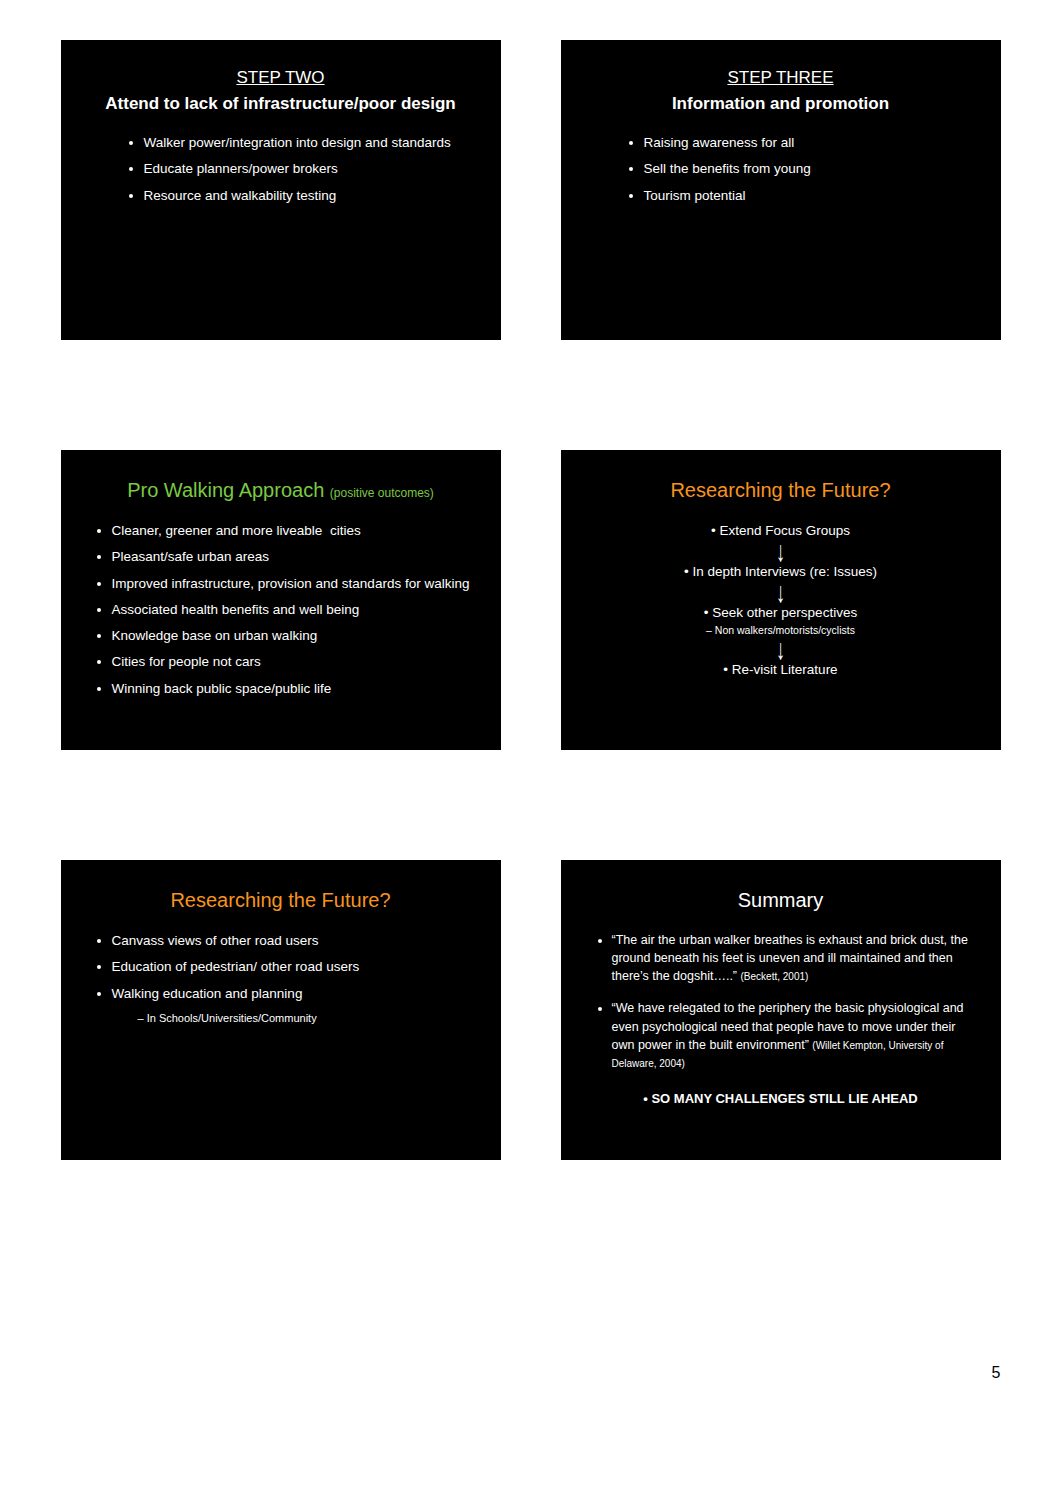STEP TWO Attend to lack of infrastructure/poor design
Walker power/integration into design and standards
Educate planners/power brokers
Resource and walkability testing
STEP THREE Information and promotion
Raising awareness for all
Sell the benefits from young
Tourism potential
Pro Walking Approach (positive outcomes)
Cleaner, greener and more liveable cities
Pleasant/safe urban areas
Improved infrastructure, provision and standards for walking
Associated health benefits and well being
Knowledge base on urban walking
Cities for people not cars
Winning back public space/public life
Researching the Future?
Extend Focus Groups
In depth Interviews (re: Issues)
Seek other perspectives
Non walkers/motorists/cyclists
Re-visit Literature
Researching the Future?
Canvass views of other road users
Education of pedestrian/ other road users
Walking education and planning
In Schools/Universities/Community
Summary
“The air the urban walker breathes is exhaust and brick dust, the ground beneath his feet is uneven and ill maintained and then there’s the dogshit…..” (Beckett, 2001)
“We have relegated to the periphery the basic physiological and even psychological need that people have to move under their own power in the built environment” (Willet Kempton, University of Delaware, 2004)
SO MANY CHALLENGES STILL LIE AHEAD
5